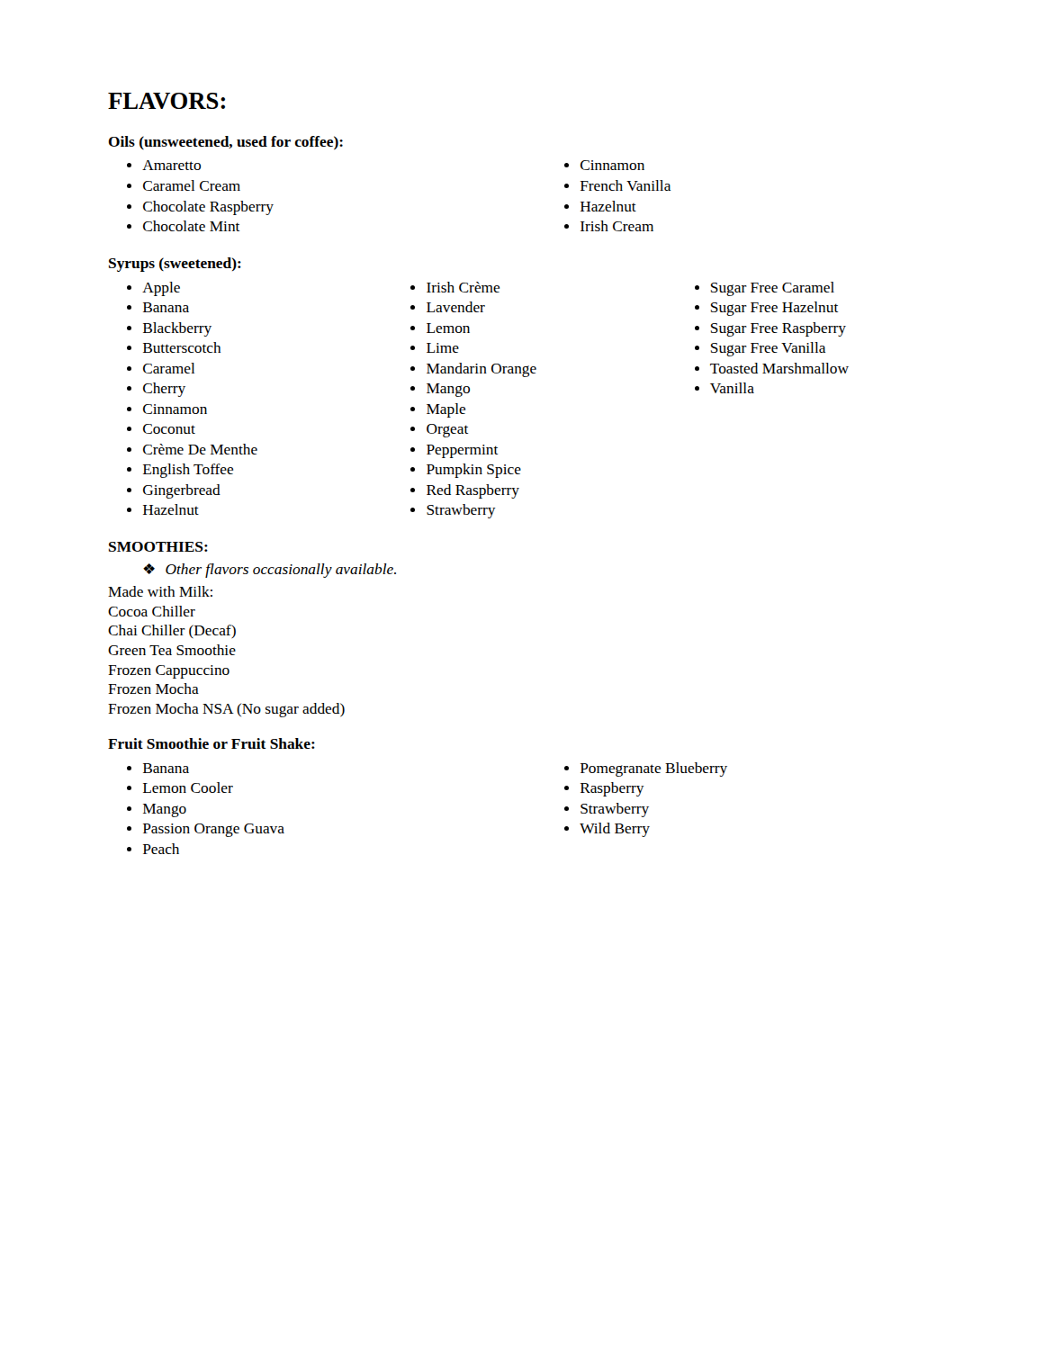FLAVORS:
Oils (unsweetened, used for coffee):
Amaretto
Caramel Cream
Chocolate Raspberry
Chocolate Mint
Cinnamon
French Vanilla
Hazelnut
Irish Cream
Syrups (sweetened):
Apple
Banana
Blackberry
Butterscotch
Caramel
Cherry
Cinnamon
Coconut
Crème De Menthe
English Toffee
Gingerbread
Hazelnut
Irish Crème
Lavender
Lemon
Lime
Mandarin Orange
Mango
Maple
Orgeat
Peppermint
Pumpkin Spice
Red Raspberry
Strawberry
Sugar Free Caramel
Sugar Free Hazelnut
Sugar Free Raspberry
Sugar Free Vanilla
Toasted Marshmallow
Vanilla
SMOOTHIES:
Other flavors occasionally available.
Made with Milk:
Cocoa Chiller
Chai Chiller (Decaf)
Green Tea Smoothie
Frozen Cappuccino
Frozen Mocha
Frozen Mocha NSA (No sugar added)
Fruit Smoothie or Fruit Shake:
Banana
Lemon Cooler
Mango
Passion Orange Guava
Peach
Pomegranate Blueberry
Raspberry
Strawberry
Wild Berry